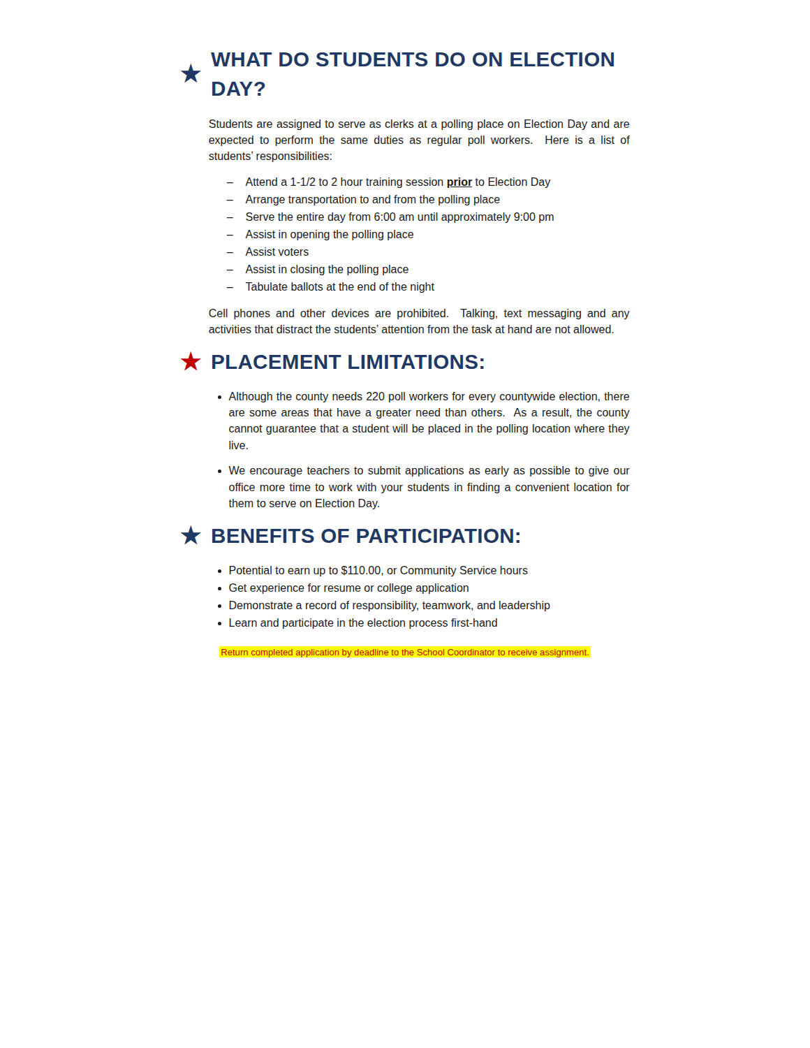★ WHAT DO STUDENTS DO ON ELECTION DAY?
Students are assigned to serve as clerks at a polling place on Election Day and are expected to perform the same duties as regular poll workers. Here is a list of students’ responsibilities:
Attend a 1-1/2 to 2 hour training session prior to Election Day
Arrange transportation to and from the polling place
Serve the entire day from 6:00 am until approximately 9:00 pm
Assist in opening the polling place
Assist voters
Assist in closing the polling place
Tabulate ballots at the end of the night
Cell phones and other devices are prohibited. Talking, text messaging and any activities that distract the students’ attention from the task at hand are not allowed.
★ PLACEMENT LIMITATIONS:
Although the county needs 220 poll workers for every countywide election, there are some areas that have a greater need than others. As a result, the county cannot guarantee that a student will be placed in the polling location where they live.
We encourage teachers to submit applications as early as possible to give our office more time to work with your students in finding a convenient location for them to serve on Election Day.
★ BENEFITS OF PARTICIPATION:
Potential to earn up to $110.00, or Community Service hours
Get experience for resume or college application
Demonstrate a record of responsibility, teamwork, and leadership
Learn and participate in the election process first-hand
FEEL PROUD THAT YOU ARE MAKING A DIFFERENCE!
Return completed application by deadline to the School Coordinator to receive assignment.